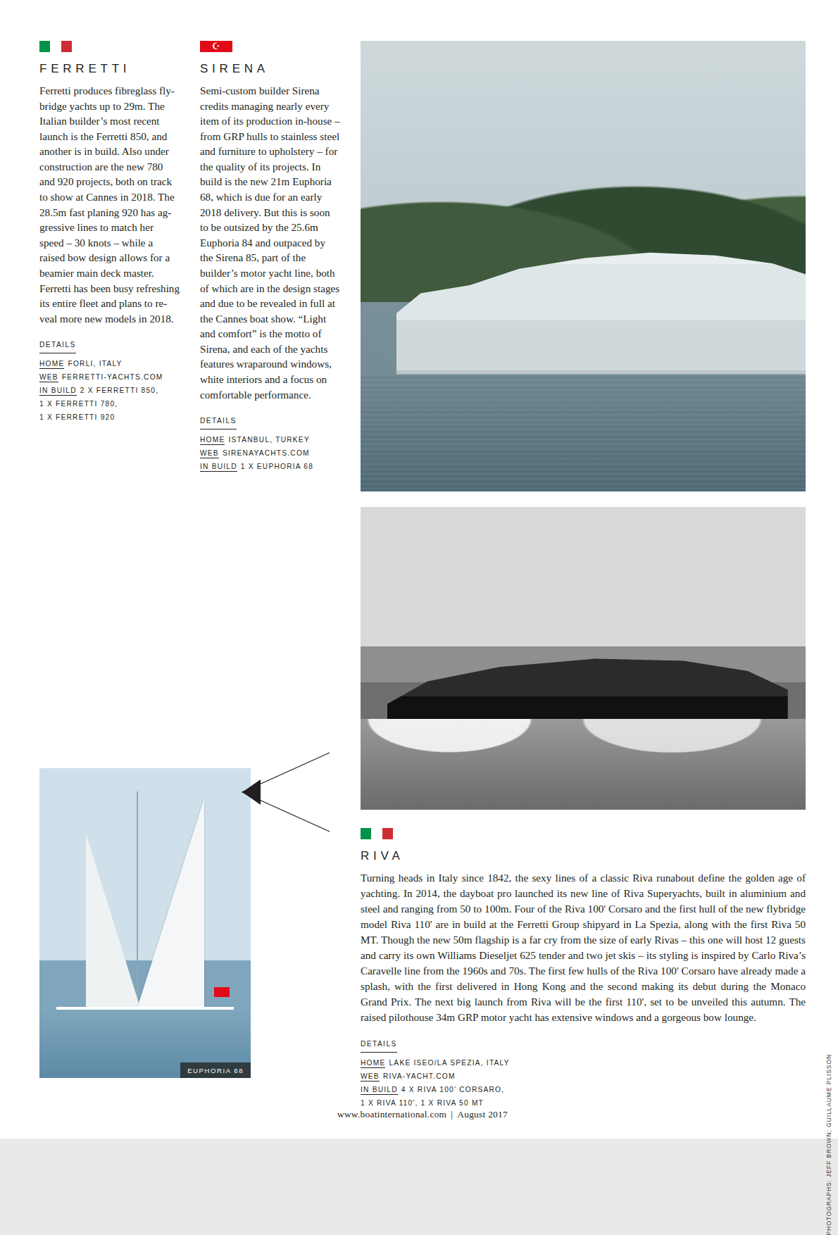Ferretti
Ferretti produces fibreglass flybridge yachts up to 29m. The Italian builder’s most recent launch is the Ferretti 850, and another is in build. Also under construction are the new 780 and 920 projects, both on track to show at Cannes in 2018. The 28.5m fast planing 920 has aggressive lines to match her speed – 30 knots – while a raised bow design allows for a beamier main deck master. Ferretti has been busy refreshing its entire fleet and plans to reveal more new models in 2018.
DETAILS
HOMEFORLI, ITALY
WEBFERRETTI-YACHTS.COM
IN BUILD2 X FERRETTI 850,
1 X FERRETTI 780,
1 X FERRETTI 920
Sirena
Semi-custom builder Sirena credits managing nearly every item of its production in-house – from GRP hulls to stainless steel and furniture to upholstery – for the quality of its projects. In build is the new 21m Euphoria 68, which is due for an early 2018 delivery. But this is soon to be outsized by the 25.6m Euphoria 84 and outpaced by the Sirena 85, part of the builder’s motor yacht line, both of which are in the design stages and due to be revealed in full at the Cannes boat show. “Light and comfort” is the motto of Sirena, and each of the yachts features wraparound windows, white interiors and a focus on comfortable performance.
DETAILS
HOMEISTANBUL, TURKEY
WEBSIRENAYACHTS.COM
IN BUILD1 X EUPHORIA 68
THE LATE CARLO RIVA AT THE HELM
Riva
Turning heads in Italy since 1842, the sexy lines of a classic Riva runabout define the golden age of yachting. In 2014, the dayboat pro launched its new line of Riva Superyachts, built in aluminium and steel and ranging from 50 to 100m. Four of the Riva 100' Corsaro and the first hull of the new flybridge model Riva 110' are in build at the Ferretti Group shipyard in La Spezia, along with the first Riva 50 MT. Though the new 50m flagship is a far cry from the size of early Rivas – this one will host 12 guests and carry its own Williams Dieseljet 625 tender and two jet skis – its styling is inspired by Carlo Riva’s Caravelle line from the 1960s and 70s. The first few hulls of the Riva 100' Corsaro have already made a splash, with the first delivered in Hong Kong and the second making its debut during the Monaco Grand Prix. The next big launch from Riva will be the first 110', set to be unveiled this autumn. The raised pilothouse 34m GRP motor yacht has extensive windows and a gorgeous bow lounge.
DETAILS
HOMELAKE ISEO/LA SPEZIA, ITALY
WEBRIVA-YACHT.COM
IN BUILD4 X RIVA 100' CORSARO,
1 X RIVA 110', 1 X RIVA 50 MT
EUPHORIA 68
PHOTOGRAPHS: JEFF BROWN; GUILLAUME PLISSON
www.boatinternational.com|August 2017